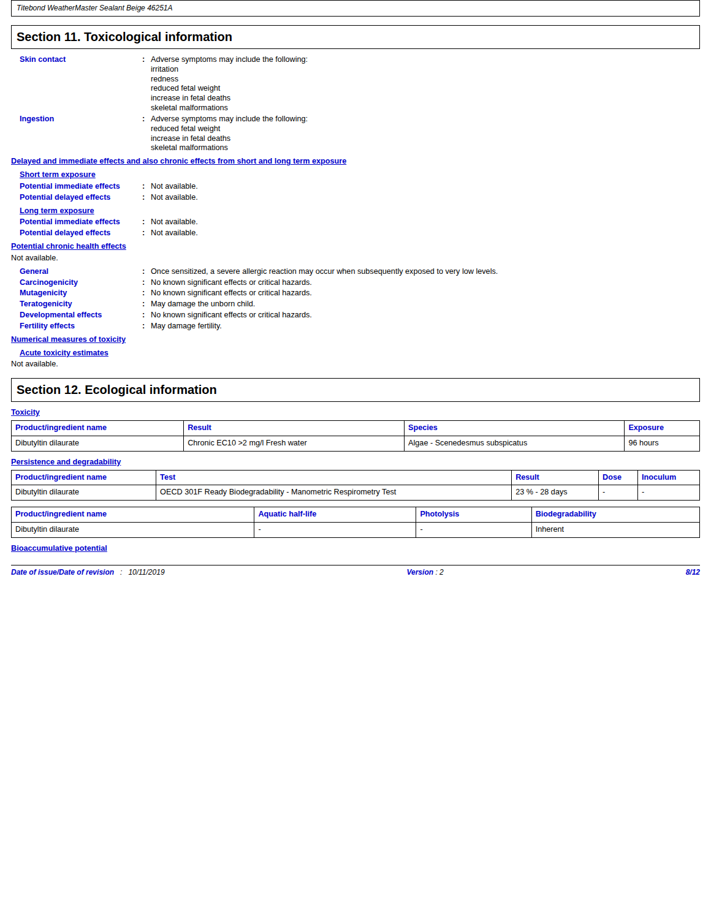Titebond WeatherMaster Sealant Beige 46251A
Section 11. Toxicological information
Skin contact
:
Adverse symptoms may include the following:
irritation
redness
reduced fetal weight
increase in fetal deaths
skeletal malformations
Ingestion
:
Adverse symptoms may include the following:
reduced fetal weight
increase in fetal deaths
skeletal malformations
Delayed and immediate effects and also chronic effects from short and long term exposure
Short term exposure
Potential immediate effects
:
Not available.
Potential delayed effects
:
Not available.
Long term exposure
Potential immediate effects
:
Not available.
Potential delayed effects
:
Not available.
Potential chronic health effects
Not available.
General
:
Once sensitized, a severe allergic reaction may occur when subsequently exposed to very low levels.
Carcinogenicity
:
No known significant effects or critical hazards.
Mutagenicity
:
No known significant effects or critical hazards.
Teratogenicity
:
May damage the unborn child.
Developmental effects
:
No known significant effects or critical hazards.
Fertility effects
:
May damage fertility.
Numerical measures of toxicity
Acute toxicity estimates
Not available.
Section 12. Ecological information
Toxicity
| Product/ingredient name | Result | Species | Exposure |
| --- | --- | --- | --- |
| Dibutyltin dilaurate | Chronic EC10 >2 mg/l Fresh water | Algae - Scenedesmus subspicatus | 96 hours |
Persistence and degradability
| Product/ingredient name | Test | Result | Dose | Inoculum |
| --- | --- | --- | --- | --- |
| Dibutyltin dilaurate | OECD 301F Ready Biodegradability - Manometric Respirometry Test | 23 % - 28 days | - | - |
| Product/ingredient name | Aquatic half-life | Photolysis | Biodegradability |
| --- | --- | --- | --- |
| Dibutyltin dilaurate | - | - | Inherent |
Bioaccumulative potential
Date of issue/Date of revision : 10/11/2019
Version : 2
8/12